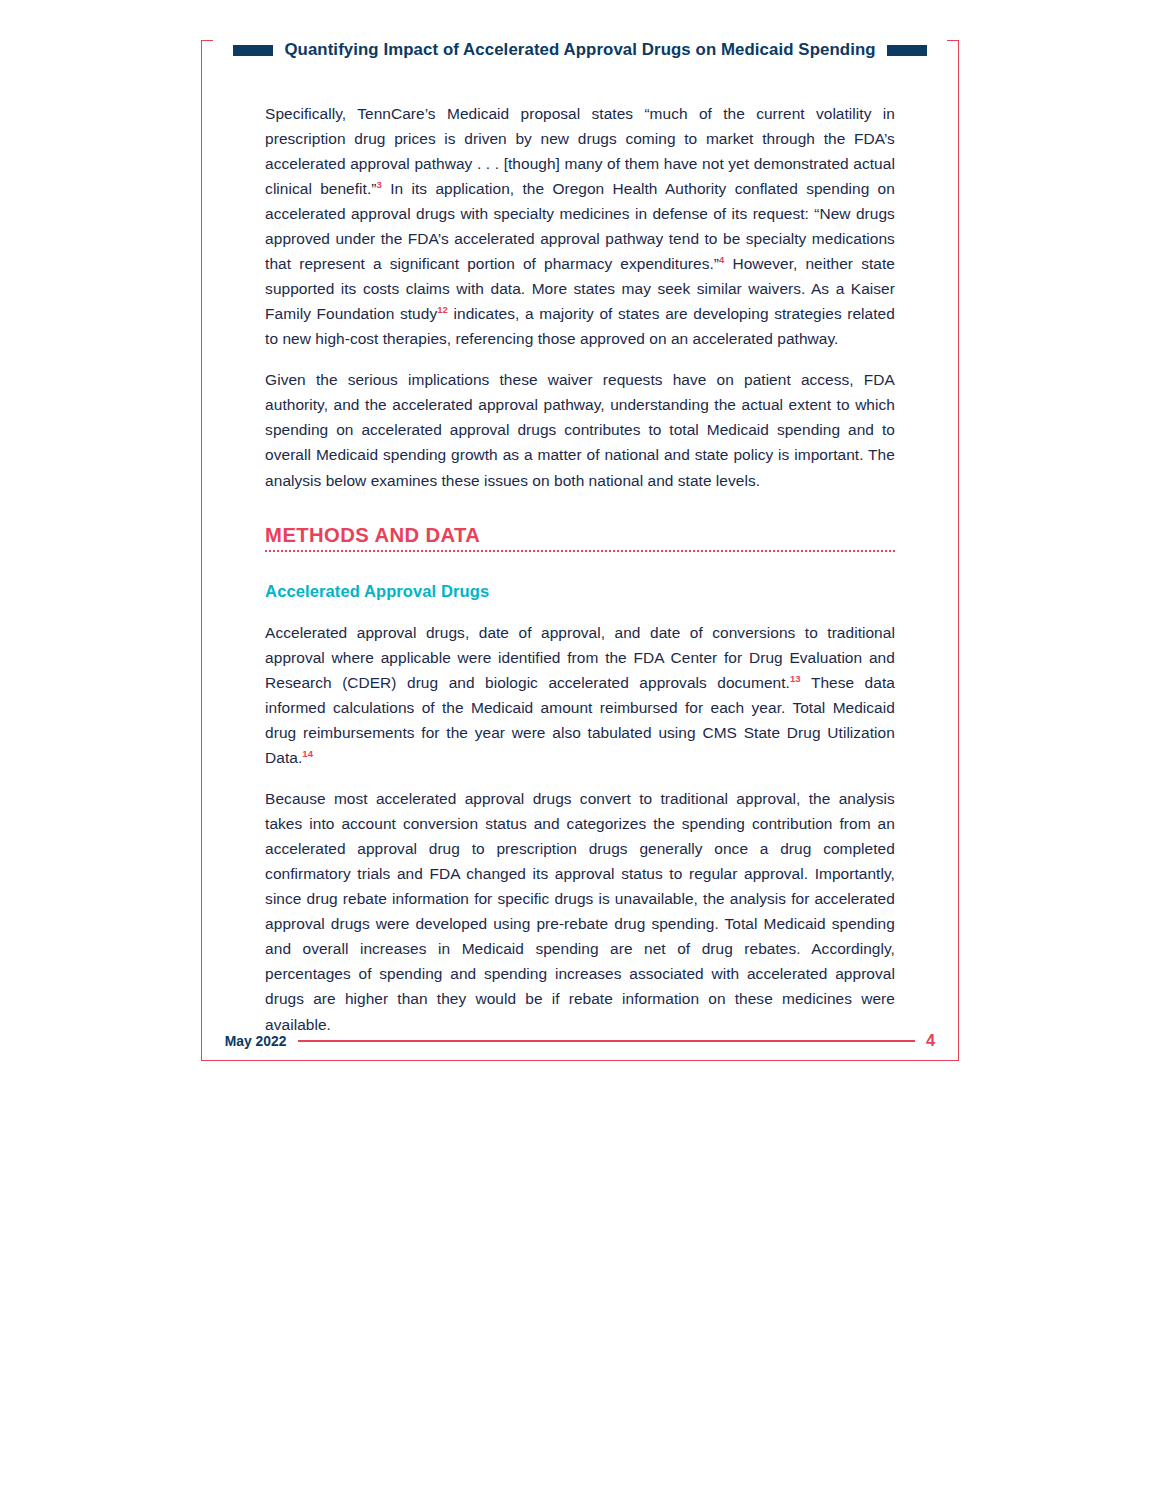Quantifying Impact of Accelerated Approval Drugs on Medicaid Spending
Specifically, TennCare’s Medicaid proposal states “much of the current volatility in prescription drug prices is driven by new drugs coming to market through the FDA’s accelerated approval pathway . . . [though] many of them have not yet demonstrated actual clinical benefit.”3 In its application, the Oregon Health Authority conflated spending on accelerated approval drugs with specialty medicines in defense of its request: “New drugs approved under the FDA’s accelerated approval pathway tend to be specialty medications that represent a significant portion of pharmacy expenditures.”4 However, neither state supported its costs claims with data. More states may seek similar waivers. As a Kaiser Family Foundation study12 indicates, a majority of states are developing strategies related to new high-cost therapies, referencing those approved on an accelerated pathway.
Given the serious implications these waiver requests have on patient access, FDA authority, and the accelerated approval pathway, understanding the actual extent to which spending on accelerated approval drugs contributes to total Medicaid spending and to overall Medicaid spending growth as a matter of national and state policy is important. The analysis below examines these issues on both national and state levels.
METHODS AND DATA
Accelerated Approval Drugs
Accelerated approval drugs, date of approval, and date of conversions to traditional approval where applicable were identified from the FDA Center for Drug Evaluation and Research (CDER) drug and biologic accelerated approvals document.13 These data informed calculations of the Medicaid amount reimbursed for each year. Total Medicaid drug reimbursements for the year were also tabulated using CMS State Drug Utilization Data.14
Because most accelerated approval drugs convert to traditional approval, the analysis takes into account conversion status and categorizes the spending contribution from an accelerated approval drug to prescription drugs generally once a drug completed confirmatory trials and FDA changed its approval status to regular approval. Importantly, since drug rebate information for specific drugs is unavailable, the analysis for accelerated approval drugs were developed using pre-rebate drug spending. Total Medicaid spending and overall increases in Medicaid spending are net of drug rebates. Accordingly, percentages of spending and spending increases associated with accelerated approval drugs are higher than they would be if rebate information on these medicines were available.
May 2022
4